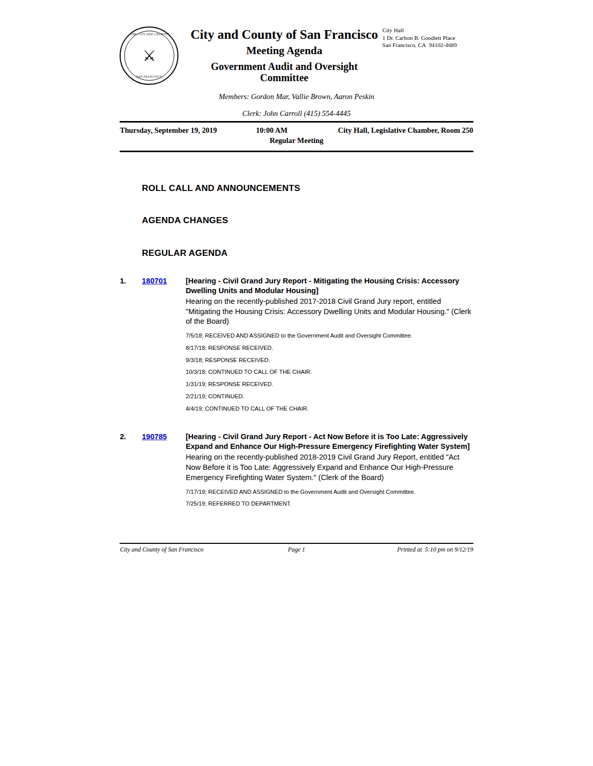THE CITY AND COUNTY
⚔
SAN FRANCISCO
City and County of San Francisco
Meeting Agenda
Government Audit and Oversight Committee
City Hall
1 Dr. Carlton B. Goodlett Place
San Francisco, CA 94102-4689
Members: Gordon Mar, Vallie Brown, Aaron Peskin
Clerk: John Carroll (415) 554-4445
Thursday, September 19, 2019
10:00 AM
City Hall, Legislative Chamber, Room 250
Regular Meeting
ROLL CALL AND ANNOUNCEMENTS
AGENDA CHANGES
REGULAR AGENDA
1.
180701
[Hearing - Civil Grand Jury Report - Mitigating the Housing Crisis: Accessory Dwelling Units and Modular Housing]
Hearing on the recently-published 2017-2018 Civil Grand Jury report, entitled "Mitigating the Housing Crisis: Accessory Dwelling Units and Modular Housing." (Clerk of the Board)
7/5/18; RECEIVED AND ASSIGNED to the Government Audit and Oversight Committee.
8/17/18; RESPONSE RECEIVED.
9/3/18; RESPONSE RECEIVED.
10/3/18; CONTINUED TO CALL OF THE CHAIR.
1/31/19; RESPONSE RECEIVED.
2/21/19; CONTINUED.
4/4/19; CONTINUED TO CALL OF THE CHAIR.
2.
190785
[Hearing - Civil Grand Jury Report - Act Now Before it is Too Late: Aggressively Expand and Enhance Our High-Pressure Emergency Firefighting Water System]
Hearing on the recently-published 2018-2019 Civil Grand Jury Report, entitled "Act Now Before it is Too Late: Aggressively Expand and Enhance Our High-Pressure Emergency Firefighting Water System." (Clerk of the Board)
7/17/19; RECEIVED AND ASSIGNED to the Government Audit and Oversight Committee.
7/25/19; REFERRED TO DEPARTMENT.
City and County of San Francisco
Page 1
Printed at 5:10 pm on 9/12/19